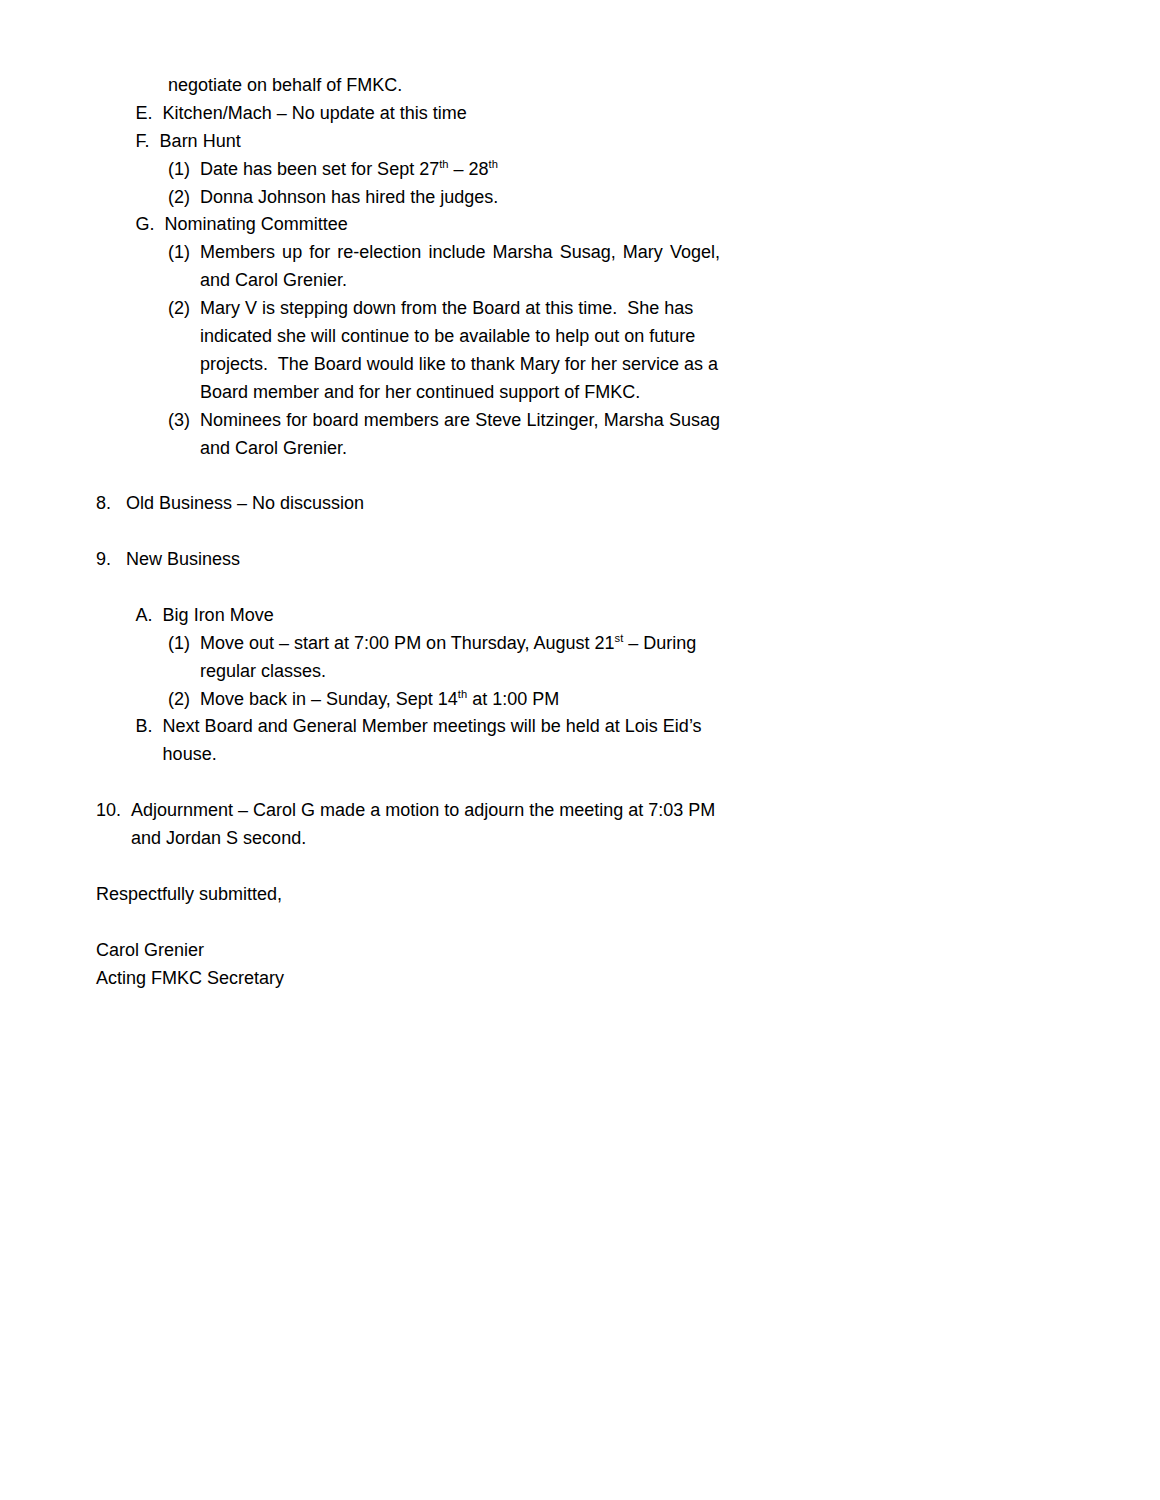negotiate on behalf of FMKC.
E. Kitchen/Mach – No update at this time
F. Barn Hunt
(1) Date has been set for Sept 27th – 28th
(2) Donna Johnson has hired the judges.
G. Nominating Committee
(1) Members up for re-election include Marsha Susag, Mary Vogel, and Carol Grenier.
(2) Mary V is stepping down from the Board at this time. She has indicated she will continue to be available to help out on future projects. The Board would like to thank Mary for her service as a Board member and for her continued support of FMKC.
(3) Nominees for board members are Steve Litzinger, Marsha Susag and Carol Grenier.
8. Old Business – No discussion
9. New Business
A. Big Iron Move
(1) Move out – start at 7:00 PM on Thursday, August 21st – During regular classes.
(2) Move back in – Sunday, Sept 14th at 1:00 PM
B. Next Board and General Member meetings will be held at Lois Eid’s house.
10. Adjournment – Carol G made a motion to adjourn the meeting at 7:03 PM and Jordan S second.
Respectfully submitted,
Carol Grenier
Acting FMKC Secretary